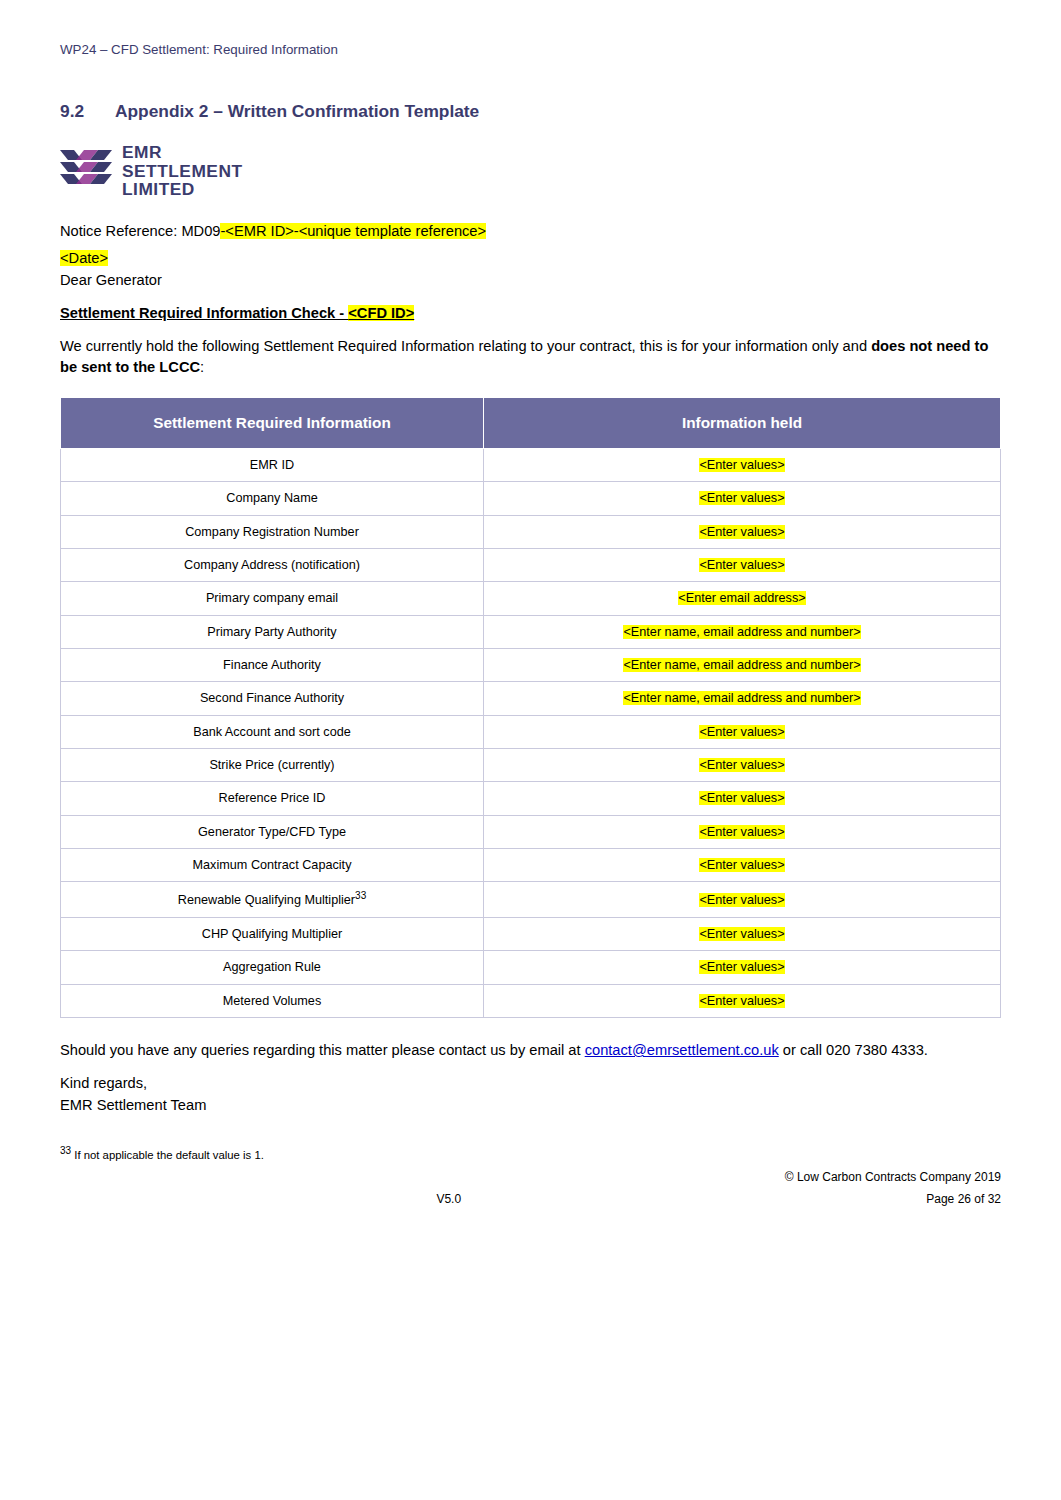WP24 – CFD Settlement: Required Information
9.2 Appendix 2 – Written Confirmation Template
| | EMR SETTLEMENT LIMITED |
Notice Reference: MD09-<EMR ID>-<unique template reference>
<Date>
Dear Generator
Settlement Required Information Check - <CFD ID>
We currently hold the following Settlement Required Information relating to your contract, this is for your information only and does not need to be sent to the LCCC:
| Settlement Required Information | Information held |
| --- | --- |
| EMR ID | <Enter values> |
| Company Name | <Enter values> |
| Company Registration Number | <Enter values> |
| Company Address (notification) | <Enter values> |
| Primary company email | <Enter email address> |
| Primary Party Authority | <Enter name, email address and number> |
| Finance Authority | <Enter name, email address and number> |
| Second Finance Authority | <Enter name, email address and number> |
| Bank Account and sort code | <Enter values> |
| Strike Price (currently) | <Enter values> |
| Reference Price ID | <Enter values> |
| Generator Type/CFD Type | <Enter values> |
| Maximum Contract Capacity | <Enter values> |
| Renewable Qualifying Multiplier 33 | <Enter values> |
| CHP Qualifying Multiplier | <Enter values> |
| Aggregation Rule | <Enter values> |
| Metered Volumes | <Enter values> |
Should you have any queries regarding this matter please contact us by email at contact@emrsettlement.co.uk or call 020 7380 4333.
Kind regards,
EMR Settlement Team
33 If not applicable the default value is 1.
© Low Carbon Contracts Company 2019
V5.0 Page 26 of 32